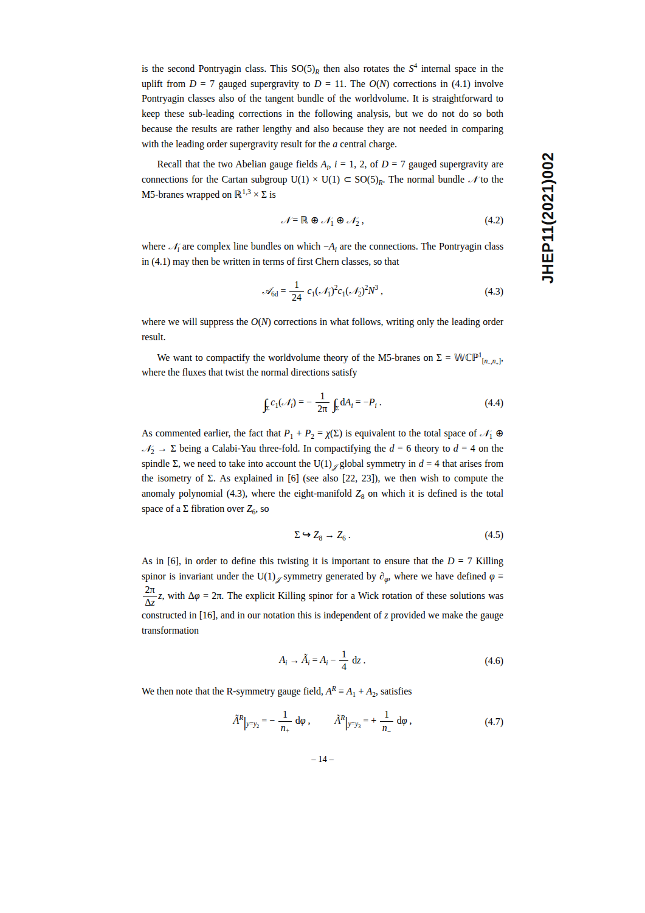JHEP11(2021)002
is the second Pontryagin class. This SO(5)R then also rotates the S4 internal space in the uplift from D = 7 gauged supergravity to D = 11. The O(N) corrections in (4.1) involve Pontryagin classes also of the tangent bundle of the worldvolume. It is straightforward to keep these sub-leading corrections in the following analysis, but we do not do so both because the results are rather lengthy and also because they are not needed in comparing with the leading order supergravity result for the a central charge.
Recall that the two Abelian gauge fields Ai, i = 1, 2, of D = 7 gauged supergravity are connections for the Cartan subgroup U(1) × U(1) ⊂ SO(5)R. The normal bundle 𝒩 to the M5-branes wrapped on ℝ1,3 × Σ is
𝒩 = ℝ ⊕ 𝒩1 ⊕ 𝒩2 , (4.2)
where 𝒩i are complex line bundles on which −Ai are the connections. The Pontryagin class in (4.1) may then be written in terms of first Chern classes, so that
𝒜6d = 124 c1(𝒩1)2c1(𝒩2)2N3 , (4.3)
where we will suppress the O(N) corrections in what follows, writing only the leading order result.
We want to compactify the worldvolume theory of the M5-branes on Σ = 𝕎ℂℙ1[n−,n+], where the fluxes that twist the normal directions satisfy
∫Σ c1(𝒩i) = − 12π ∫Σ dAi = −Pi . (4.4)
As commented earlier, the fact that P1 + P2 = χ(Σ) is equivalent to the total space of 𝒩1 ⊕ 𝒩2 → Σ being a Calabi-Yau three-fold. In compactifying the d = 6 theory to d = 4 on the spindle Σ, we need to take into account the U(1)𝒥 global symmetry in d = 4 that arises from the isometry of Σ. As explained in [6] (see also [22, 23]), we then wish to compute the anomaly polynomial (4.3), where the eight-manifold Z8 on which it is defined is the total space of a Σ fibration over Z6, so
Σ ↪ Z8 → Z6 . (4.5)
As in [6], in order to define this twisting it is important to ensure that the D = 7 Killing spinor is invariant under the U(1)𝒥 symmetry generated by ∂φ, where we have defined φ ≡ 2π Δz z, with Δφ = 2π. The explicit Killing spinor for a Wick rotation of these solutions was constructed in [16], and in our notation this is independent of z provided we make the gauge transformation
Ai → Ãi = Ai − 14 dz . (4.6)
We then note that the R-symmetry gauge field, AR ≡ A1 + A2, satisfies
ÃR|y=y2 = − 1 n+ dφ , ÃR|y=y3 = + 1 n− dφ , (4.7)
– 14 –